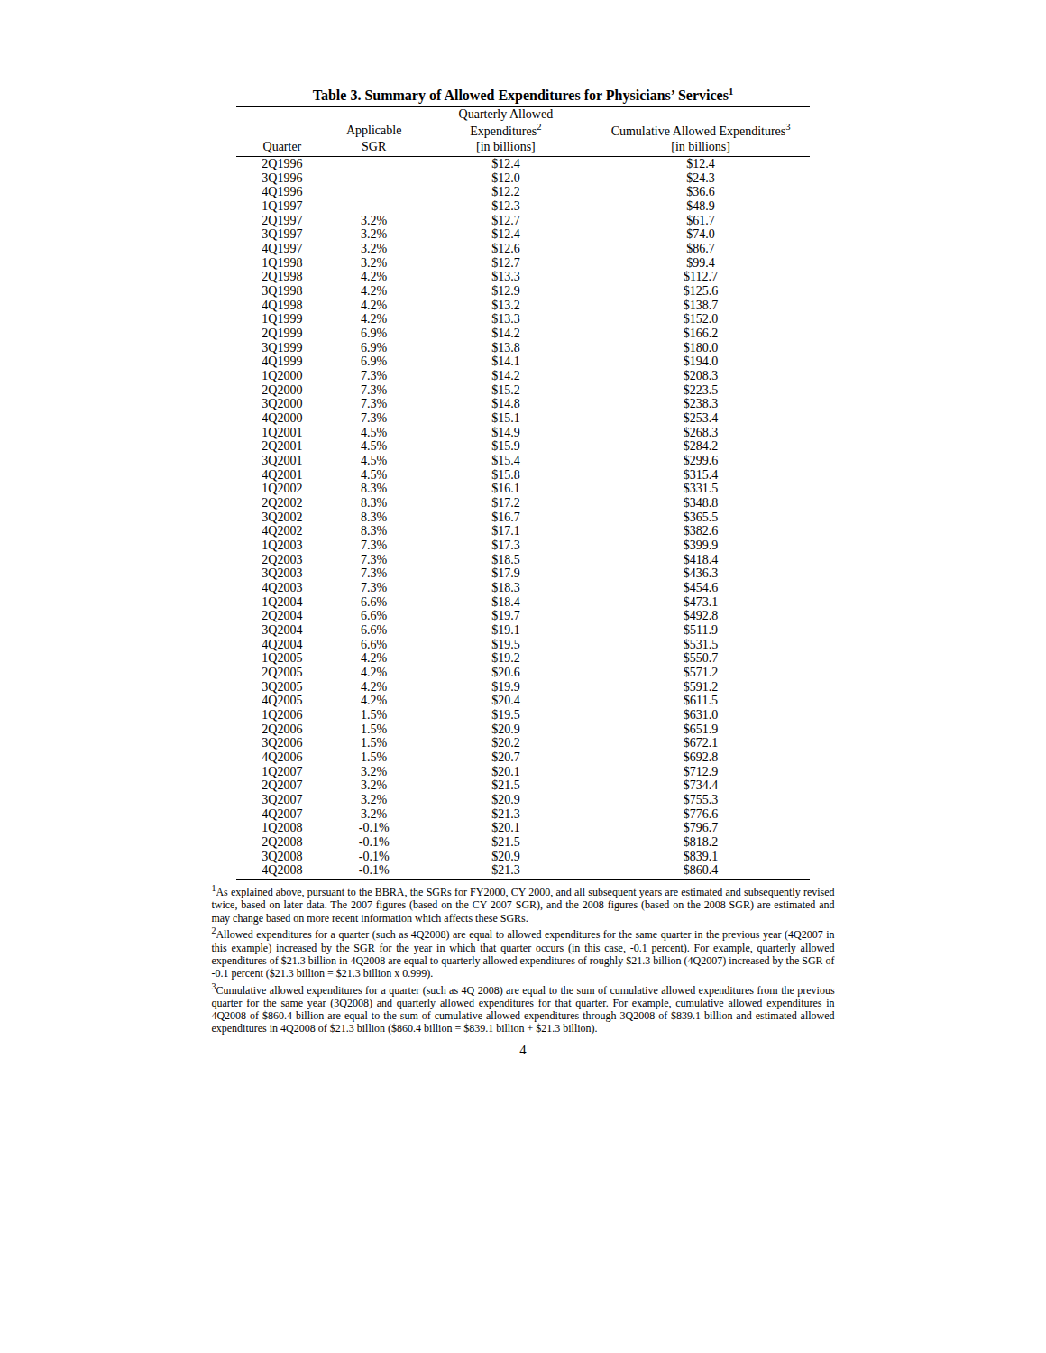Table 3. Summary of Allowed Expenditures for Physicians’ Services1
| | Applicable | Quarterly Allowed Expenditures 2 | Cumulative Allowed Expenditures 3 |
| --- | --- | --- | --- |
| Quarter | SGR | [in billions] | [in billions] |
| 2Q1996 | | $12.4 | $12.4 |
| 3Q1996 | | $12.0 | $24.3 |
| 4Q1996 | | $12.2 | $36.6 |
| 1Q1997 | | $12.3 | $48.9 |
| 2Q1997 | 3.2% | $12.7 | $61.7 |
| 3Q1997 | 3.2% | $12.4 | $74.0 |
| 4Q1997 | 3.2% | $12.6 | $86.7 |
| 1Q1998 | 3.2% | $12.7 | $99.4 |
| 2Q1998 | 4.2% | $13.3 | $112.7 |
| 3Q1998 | 4.2% | $12.9 | $125.6 |
| 4Q1998 | 4.2% | $13.2 | $138.7 |
| 1Q1999 | 4.2% | $13.3 | $152.0 |
| 2Q1999 | 6.9% | $14.2 | $166.2 |
| 3Q1999 | 6.9% | $13.8 | $180.0 |
| 4Q1999 | 6.9% | $14.1 | $194.0 |
| 1Q2000 | 7.3% | $14.2 | $208.3 |
| 2Q2000 | 7.3% | $15.2 | $223.5 |
| 3Q2000 | 7.3% | $14.8 | $238.3 |
| 4Q2000 | 7.3% | $15.1 | $253.4 |
| 1Q2001 | 4.5% | $14.9 | $268.3 |
| 2Q2001 | 4.5% | $15.9 | $284.2 |
| 3Q2001 | 4.5% | $15.4 | $299.6 |
| 4Q2001 | 4.5% | $15.8 | $315.4 |
| 1Q2002 | 8.3% | $16.1 | $331.5 |
| 2Q2002 | 8.3% | $17.2 | $348.8 |
| 3Q2002 | 8.3% | $16.7 | $365.5 |
| 4Q2002 | 8.3% | $17.1 | $382.6 |
| 1Q2003 | 7.3% | $17.3 | $399.9 |
| 2Q2003 | 7.3% | $18.5 | $418.4 |
| 3Q2003 | 7.3% | $17.9 | $436.3 |
| 4Q2003 | 7.3% | $18.3 | $454.6 |
| 1Q2004 | 6.6% | $18.4 | $473.1 |
| 2Q2004 | 6.6% | $19.7 | $492.8 |
| 3Q2004 | 6.6% | $19.1 | $511.9 |
| 4Q2004 | 6.6% | $19.5 | $531.5 |
| 1Q2005 | 4.2% | $19.2 | $550.7 |
| 2Q2005 | 4.2% | $20.6 | $571.2 |
| 3Q2005 | 4.2% | $19.9 | $591.2 |
| 4Q2005 | 4.2% | $20.4 | $611.5 |
| 1Q2006 | 1.5% | $19.5 | $631.0 |
| 2Q2006 | 1.5% | $20.9 | $651.9 |
| 3Q2006 | 1.5% | $20.2 | $672.1 |
| 4Q2006 | 1.5% | $20.7 | $692.8 |
| 1Q2007 | 3.2% | $20.1 | $712.9 |
| 2Q2007 | 3.2% | $21.5 | $734.4 |
| 3Q2007 | 3.2% | $20.9 | $755.3 |
| 4Q2007 | 3.2% | $21.3 | $776.6 |
| 1Q2008 | -0.1% | $20.1 | $796.7 |
| 2Q2008 | -0.1% | $21.5 | $818.2 |
| 3Q2008 | -0.1% | $20.9 | $839.1 |
| 4Q2008 | -0.1% | $21.3 | $860.4 |
1As explained above, pursuant to the BBRA, the SGRs for FY2000, CY 2000, and all subsequent years are estimated and subsequently revised twice, based on later data. The 2007 figures (based on the CY 2007 SGR), and the 2008 figures (based on the 2008 SGR) are estimated and may change based on more recent information which affects these SGRs.
2Allowed expenditures for a quarter (such as 4Q2008) are equal to allowed expenditures for the same quarter in the previous year (4Q2007 in this example) increased by the SGR for the year in which that quarter occurs (in this case, -0.1 percent). For example, quarterly allowed expenditures of $21.3 billion in 4Q2008 are equal to quarterly allowed expenditures of roughly $21.3 billion (4Q2007) increased by the SGR of -0.1 percent ($21.3 billion = $21.3 billion x 0.999).
3Cumulative allowed expenditures for a quarter (such as 4Q 2008) are equal to the sum of cumulative allowed expenditures from the previous quarter for the same year (3Q2008) and quarterly allowed expenditures for that quarter. For example, cumulative allowed expenditures in 4Q2008 of $860.4 billion are equal to the sum of cumulative allowed expenditures through 3Q2008 of $839.1 billion and estimated allowed expenditures in 4Q2008 of $21.3 billion ($860.4 billion = $839.1 billion + $21.3 billion).
4